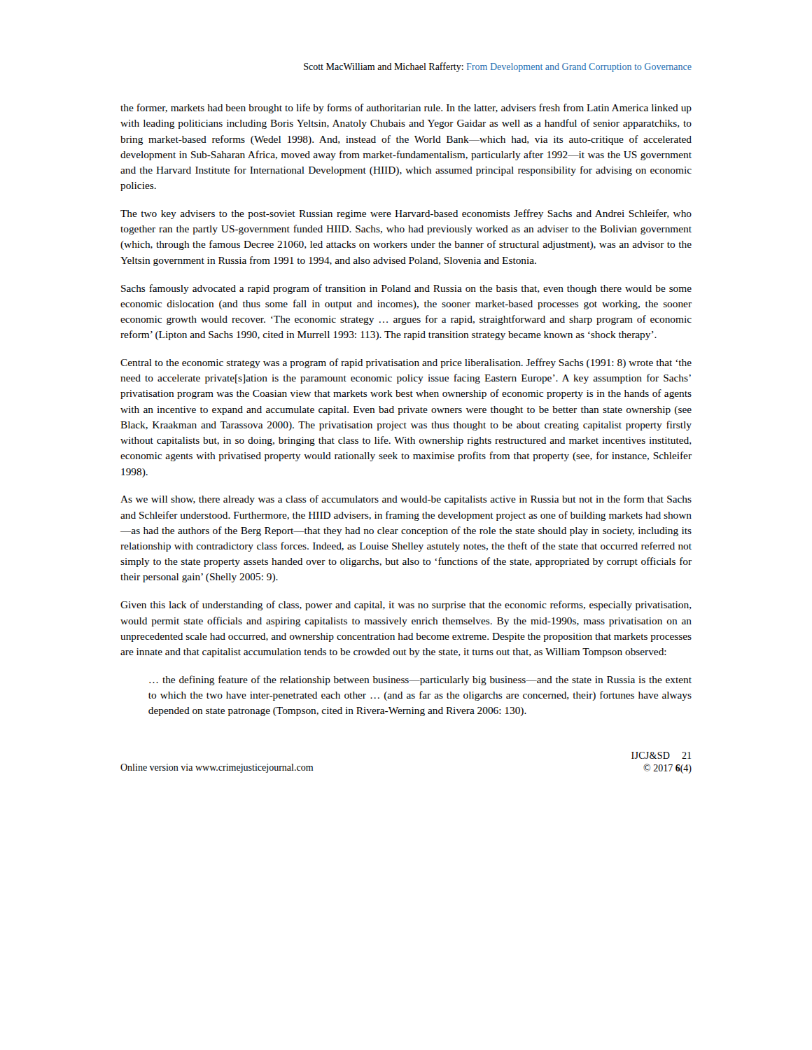Scott MacWilliam and Michael Rafferty: From Development and Grand Corruption to Governance
the former, markets had been brought to life by forms of authoritarian rule. In the latter, advisers fresh from Latin America linked up with leading politicians including Boris Yeltsin, Anatoly Chubais and Yegor Gaidar as well as a handful of senior apparatchiks, to bring market-based reforms (Wedel 1998). And, instead of the World Bank—which had, via its auto-critique of accelerated development in Sub-Saharan Africa, moved away from market-fundamentalism, particularly after 1992—it was the US government and the Harvard Institute for International Development (HIID), which assumed principal responsibility for advising on economic policies.
The two key advisers to the post-soviet Russian regime were Harvard-based economists Jeffrey Sachs and Andrei Schleifer, who together ran the partly US-government funded HIID. Sachs, who had previously worked as an adviser to the Bolivian government (which, through the famous Decree 21060, led attacks on workers under the banner of structural adjustment), was an advisor to the Yeltsin government in Russia from 1991 to 1994, and also advised Poland, Slovenia and Estonia.
Sachs famously advocated a rapid program of transition in Poland and Russia on the basis that, even though there would be some economic dislocation (and thus some fall in output and incomes), the sooner market-based processes got working, the sooner economic growth would recover. ‘The economic strategy … argues for a rapid, straightforward and sharp program of economic reform’ (Lipton and Sachs 1990, cited in Murrell 1993: 113). The rapid transition strategy became known as ‘shock therapy’.
Central to the economic strategy was a program of rapid privatisation and price liberalisation. Jeffrey Sachs (1991: 8) wrote that ‘the need to accelerate private[s]ation is the paramount economic policy issue facing Eastern Europe’. A key assumption for Sachs’ privatisation program was the Coasian view that markets work best when ownership of economic property is in the hands of agents with an incentive to expand and accumulate capital. Even bad private owners were thought to be better than state ownership (see Black, Kraakman and Tarassova 2000). The privatisation project was thus thought to be about creating capitalist property firstly without capitalists but, in so doing, bringing that class to life. With ownership rights restructured and market incentives instituted, economic agents with privatised property would rationally seek to maximise profits from that property (see, for instance, Schleifer 1998).
As we will show, there already was a class of accumulators and would-be capitalists active in Russia but not in the form that Sachs and Schleifer understood. Furthermore, the HIID advisers, in framing the development project as one of building markets had shown—as had the authors of the Berg Report—that they had no clear conception of the role the state should play in society, including its relationship with contradictory class forces. Indeed, as Louise Shelley astutely notes, the theft of the state that occurred referred not simply to the state property assets handed over to oligarchs, but also to ‘functions of the state, appropriated by corrupt officials for their personal gain’ (Shelly 2005: 9).
Given this lack of understanding of class, power and capital, it was no surprise that the economic reforms, especially privatisation, would permit state officials and aspiring capitalists to massively enrich themselves. By the mid-1990s, mass privatisation on an unprecedented scale had occurred, and ownership concentration had become extreme. Despite the proposition that markets processes are innate and that capitalist accumulation tends to be crowded out by the state, it turns out that, as William Tompson observed:
… the defining feature of the relationship between business—particularly big business—and the state in Russia is the extent to which the two have inter-penetrated each other … (and as far as the oligarchs are concerned, their) fortunes have always depended on state patronage (Tompson, cited in Rivera-Werning and Rivera 2006: 130).
Online version via www.crimejusticejournal.com
IJCJ&SD 21
© 2017 6(4)